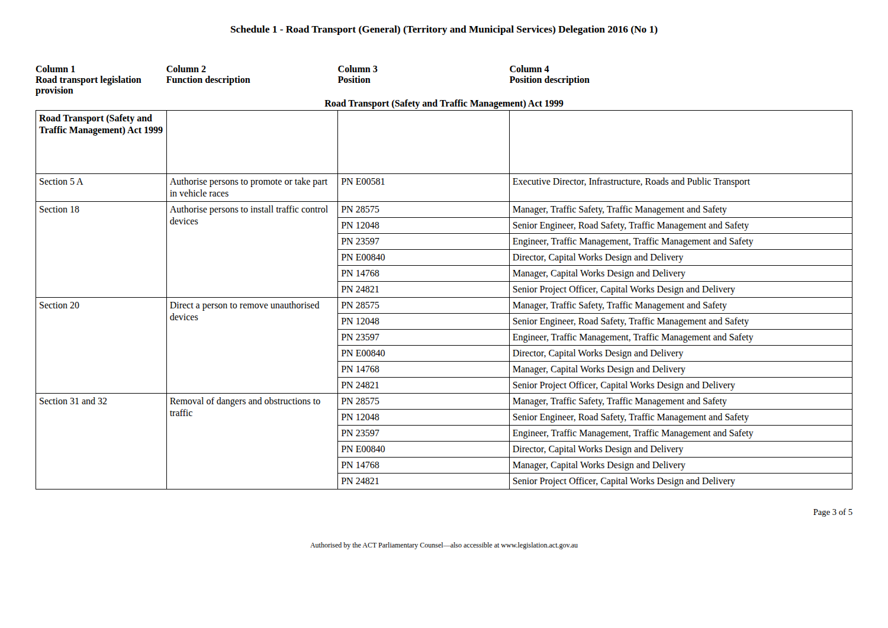Schedule 1 - Road Transport (General) (Territory and Municipal Services) Delegation 2016 (No 1)
| Column 1 Road transport legislation provision | Column 2 Function description | Column 3 Position | Column 4 Position description |
Road Transport (Safety and Traffic Management) Act 1999
| Road Transport (Safety and Traffic Management) Act 1999 | | | |
| Section 5 A | Authorise persons to promote or take part in vehicle races | PN E00581 | Executive Director, Infrastructure, Roads and Public Transport |
| Section 18 | Authorise persons to install traffic control devices | PN 28575 | Manager, Traffic Safety, Traffic Management and Safety |
| PN 12048 | Senior Engineer, Road Safety, Traffic Management and Safety |
| PN 23597 | Engineer, Traffic Management, Traffic Management and Safety |
| PN E00840 | Director, Capital Works Design and Delivery |
| PN 14768 | Manager, Capital Works Design and Delivery |
| PN 24821 | Senior Project Officer, Capital Works Design and Delivery |
| Section 20 | Direct a person to remove unauthorised devices | PN 28575 | Manager, Traffic Safety, Traffic Management and Safety |
| PN 12048 | Senior Engineer, Road Safety, Traffic Management and Safety |
| PN 23597 | Engineer, Traffic Management, Traffic Management and Safety |
| PN E00840 | Director, Capital Works Design and Delivery |
| PN 14768 | Manager, Capital Works Design and Delivery |
| PN 24821 | Senior Project Officer, Capital Works Design and Delivery |
| Section 31 and 32 | Removal of dangers and obstructions to traffic | PN 28575 | Manager, Traffic Safety, Traffic Management and Safety |
| PN 12048 | Senior Engineer, Road Safety, Traffic Management and Safety |
| PN 23597 | Engineer, Traffic Management, Traffic Management and Safety |
| PN E00840 | Director, Capital Works Design and Delivery |
| PN 14768 | Manager, Capital Works Design and Delivery |
| PN 24821 | Senior Project Officer, Capital Works Design and Delivery |
Page 3 of 5
Authorised by the ACT Parliamentary Counsel—also accessible at www.legislation.act.gov.au